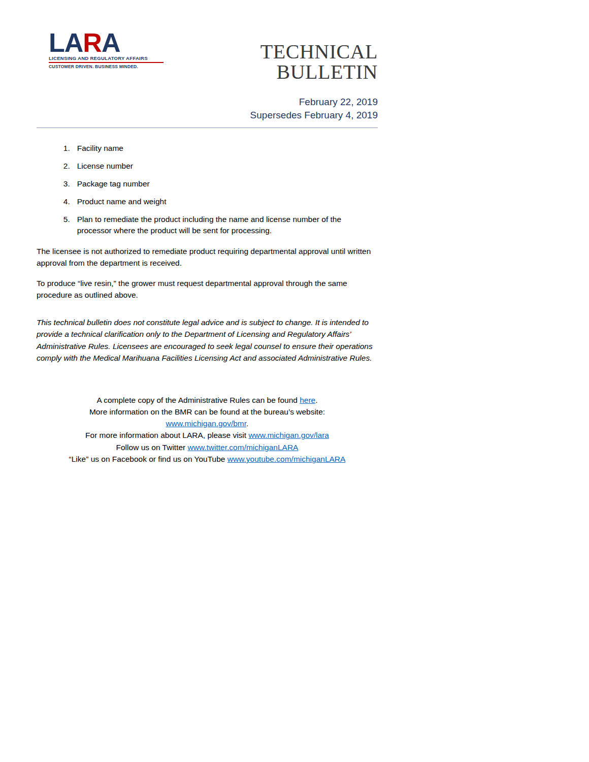LARA
LICENSING AND REGULATORY AFFAIRS
CUSTOMER DRIVEN. BUSINESS MINDED.
TECHNICAL BULLETIN
February 22, 2019
Supersedes February 4, 2019
Facility name
License number
Package tag number
Product name and weight
Plan to remediate the product including the name and license number of the processor where the product will be sent for processing.
The licensee is not authorized to remediate product requiring departmental approval until written approval from the department is received.
To produce “live resin,” the grower must request departmental approval through the same procedure as outlined above.
This technical bulletin does not constitute legal advice and is subject to change. It is intended to provide a technical clarification only to the Department of Licensing and Regulatory Affairs’ Administrative Rules. Licensees are encouraged to seek legal counsel to ensure their operations comply with the Medical Marihuana Facilities Licensing Act and associated Administrative Rules.
A complete copy of the Administrative Rules can be found here.
More information on the BMR can be found at the bureau’s website:
www.michigan.gov/bmr.
For more information about LARA, please visit www.michigan.gov/lara
Follow us on Twitter www.twitter.com/michiganLARA
“Like” us on Facebook or find us on YouTube www.youtube.com/michiganLARA